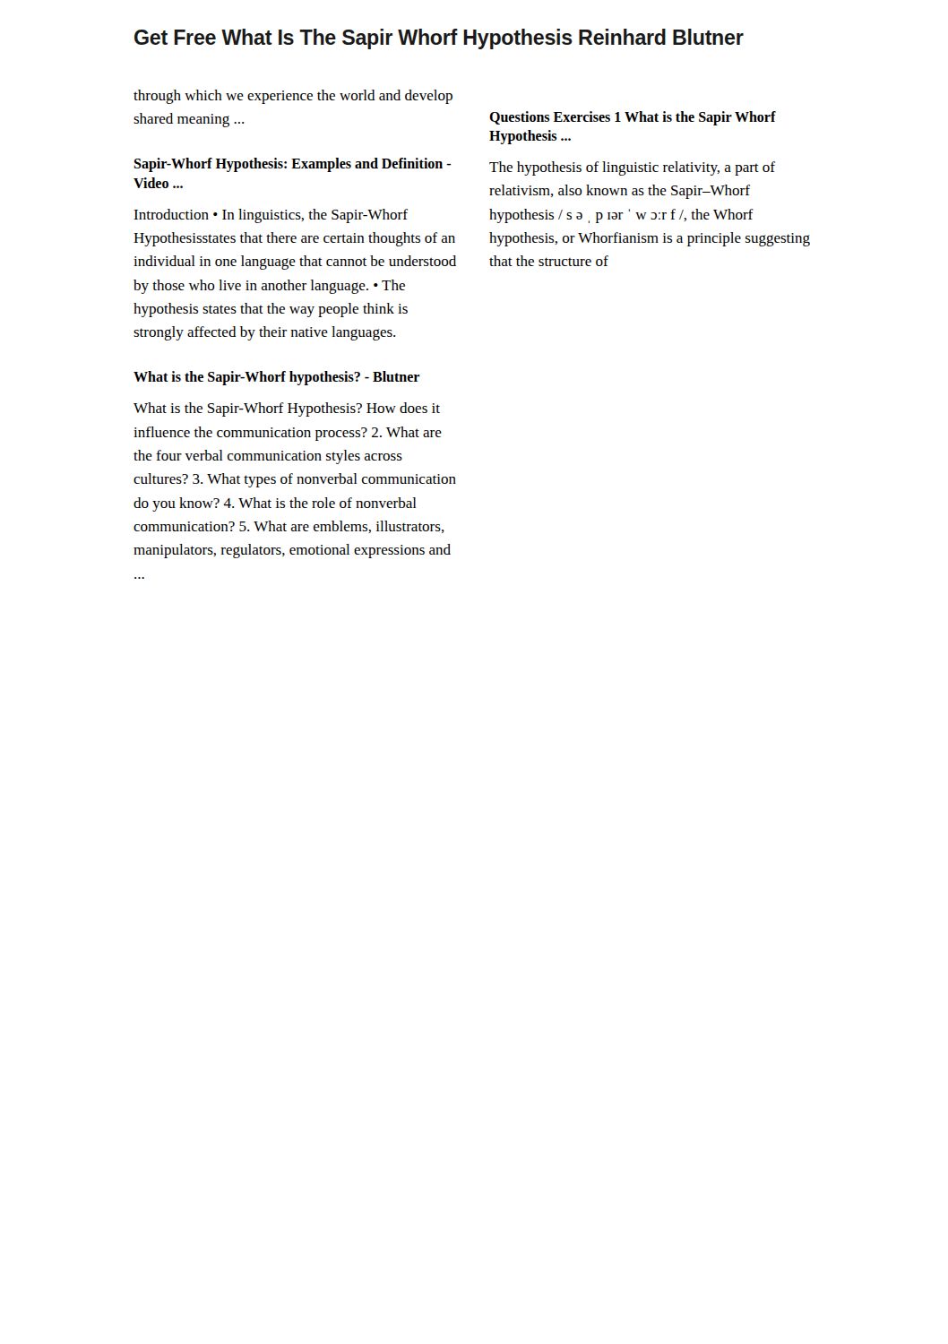Get Free What Is The Sapir Whorf Hypothesis Reinhard Blutner
through which we experience the world and develop shared meaning ...
Sapir-Whorf Hypothesis: Examples and Definition - Video ...
Introduction • In linguistics, the Sapir-Whorf Hypothesisstates that there are certain thoughts of an individual in one language that cannot be understood by those who live in another language. • The hypothesis states that the way people think is strongly affected by their native languages.
What is the Sapir-Whorf hypothesis? - Blutner
What is the Sapir-Whorf Hypothesis? How does it influence the communication process? 2. What are the four verbal communication styles across cultures? 3. What types of nonverbal communication do you know? 4. What is the role of nonverbal communication? 5. What are emblems, illustrators, manipulators, regulators, emotional expressions and ...
Questions Exercises 1 What is the Sapir Whorf Hypothesis ...
The hypothesis of linguistic relativity, a part of relativism, also known as the Sapir–Whorf hypothesis / s ə ˌ p ɪər ˈ w ɔːr f /, the Whorf hypothesis, or Whorfianism is a principle suggesting that the structure of